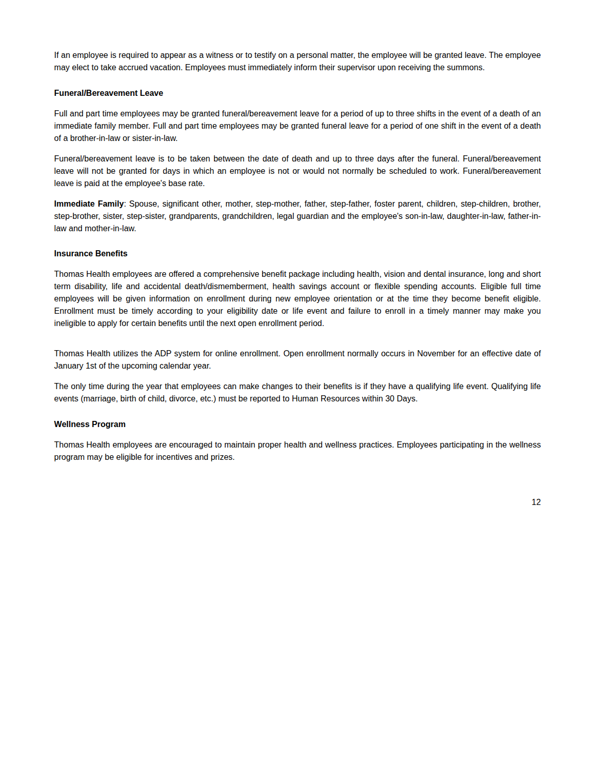If an employee is required to appear as a witness or to testify on a personal matter, the employee will be granted leave. The employee may elect to take accrued vacation. Employees must immediately inform their supervisor upon receiving the summons.
Funeral/Bereavement Leave
Full and part time employees may be granted funeral/bereavement leave for a period of up to three shifts in the event of a death of an immediate family member. Full and part time employees may be granted funeral leave for a period of one shift in the event of a death of a brother-in-law or sister-in-law.
Funeral/bereavement leave is to be taken between the date of death and up to three days after the funeral. Funeral/bereavement leave will not be granted for days in which an employee is not or would not normally be scheduled to work. Funeral/bereavement leave is paid at the employee's base rate.
Immediate Family: Spouse, significant other, mother, step-mother, father, step-father, foster parent, children, step-children, brother, step-brother, sister, step-sister, grandparents, grandchildren, legal guardian and the employee's son-in-law, daughter-in-law, father-in-law and mother-in-law.
Insurance Benefits
Thomas Health employees are offered a comprehensive benefit package including health, vision and dental insurance, long and short term disability, life and accidental death/dismemberment, health savings account or flexible spending accounts. Eligible full time employees will be given information on enrollment during new employee orientation or at the time they become benefit eligible. Enrollment must be timely according to your eligibility date or life event and failure to enroll in a timely manner may make you ineligible to apply for certain benefits until the next open enrollment period.
Thomas Health utilizes the ADP system for online enrollment. Open enrollment normally occurs in November for an effective date of January 1st of the upcoming calendar year.
The only time during the year that employees can make changes to their benefits is if they have a qualifying life event. Qualifying life events (marriage, birth of child, divorce, etc.) must be reported to Human Resources within 30 Days.
Wellness Program
Thomas Health employees are encouraged to maintain proper health and wellness practices. Employees participating in the wellness program may be eligible for incentives and prizes.
12